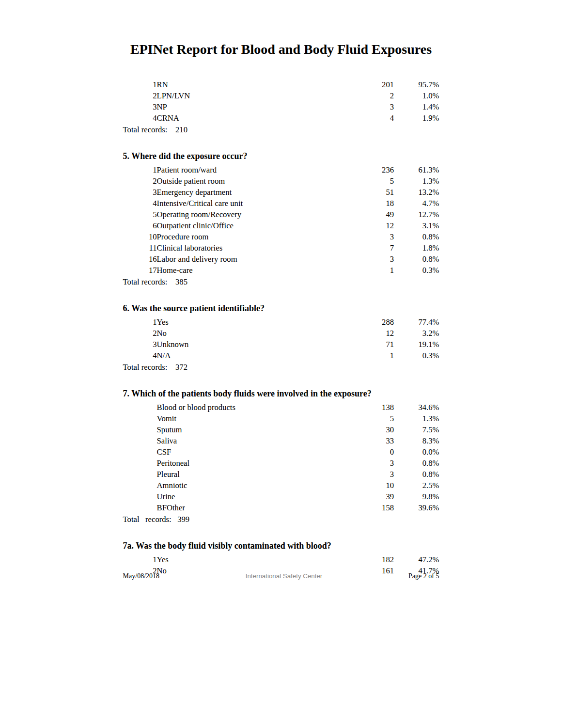EPINet Report for Blood and Body Fluid Exposures
| 1 | RN | 201 | 95.7% |
| 2 | LPN/LVN | 2 | 1.0% |
| 3 | NP | 3 | 1.4% |
| 4 | CRNA | 4 | 1.9% |
Total records: 210
5. Where did the exposure occur?
| 1 | Patient room/ward | 236 | 61.3% |
| 2 | Outside patient room | 5 | 1.3% |
| 3 | Emergency department | 51 | 13.2% |
| 4 | Intensive/Critical care unit | 18 | 4.7% |
| 5 | Operating room/Recovery | 49 | 12.7% |
| 6 | Outpatient clinic/Office | 12 | 3.1% |
| 10 | Procedure room | 3 | 0.8% |
| 11 | Clinical laboratories | 7 | 1.8% |
| 16 | Labor and delivery room | 3 | 0.8% |
| 17 | Home-care | 1 | 0.3% |
Total records: 385
6. Was the source patient identifiable?
| 1 | Yes | 288 | 77.4% |
| 2 | No | 12 | 3.2% |
| 3 | Unknown | 71 | 19.1% |
| 4 | N/A | 1 | 0.3% |
Total records: 372
7. Which of the patients body fluids were involved in the exposure?
| | Blood or blood products | 138 | 34.6% |
| | Vomit | 5 | 1.3% |
| | Sputum | 30 | 7.5% |
| | Saliva | 33 | 8.3% |
| | CSF | 0 | 0.0% |
| | Peritoneal | 3 | 0.8% |
| | Pleural | 3 | 0.8% |
| | Amniotic | 10 | 2.5% |
| | Urine | 39 | 9.8% |
| | BFOther | 158 | 39.6% |
Total records: 399
7a. Was the body fluid visibly contaminated with blood?
| 1 | Yes | 182 | 47.2% |
| 2 | No | 161 | 41.7% |
May/08/2018 International Safety Center Page 2 of 5